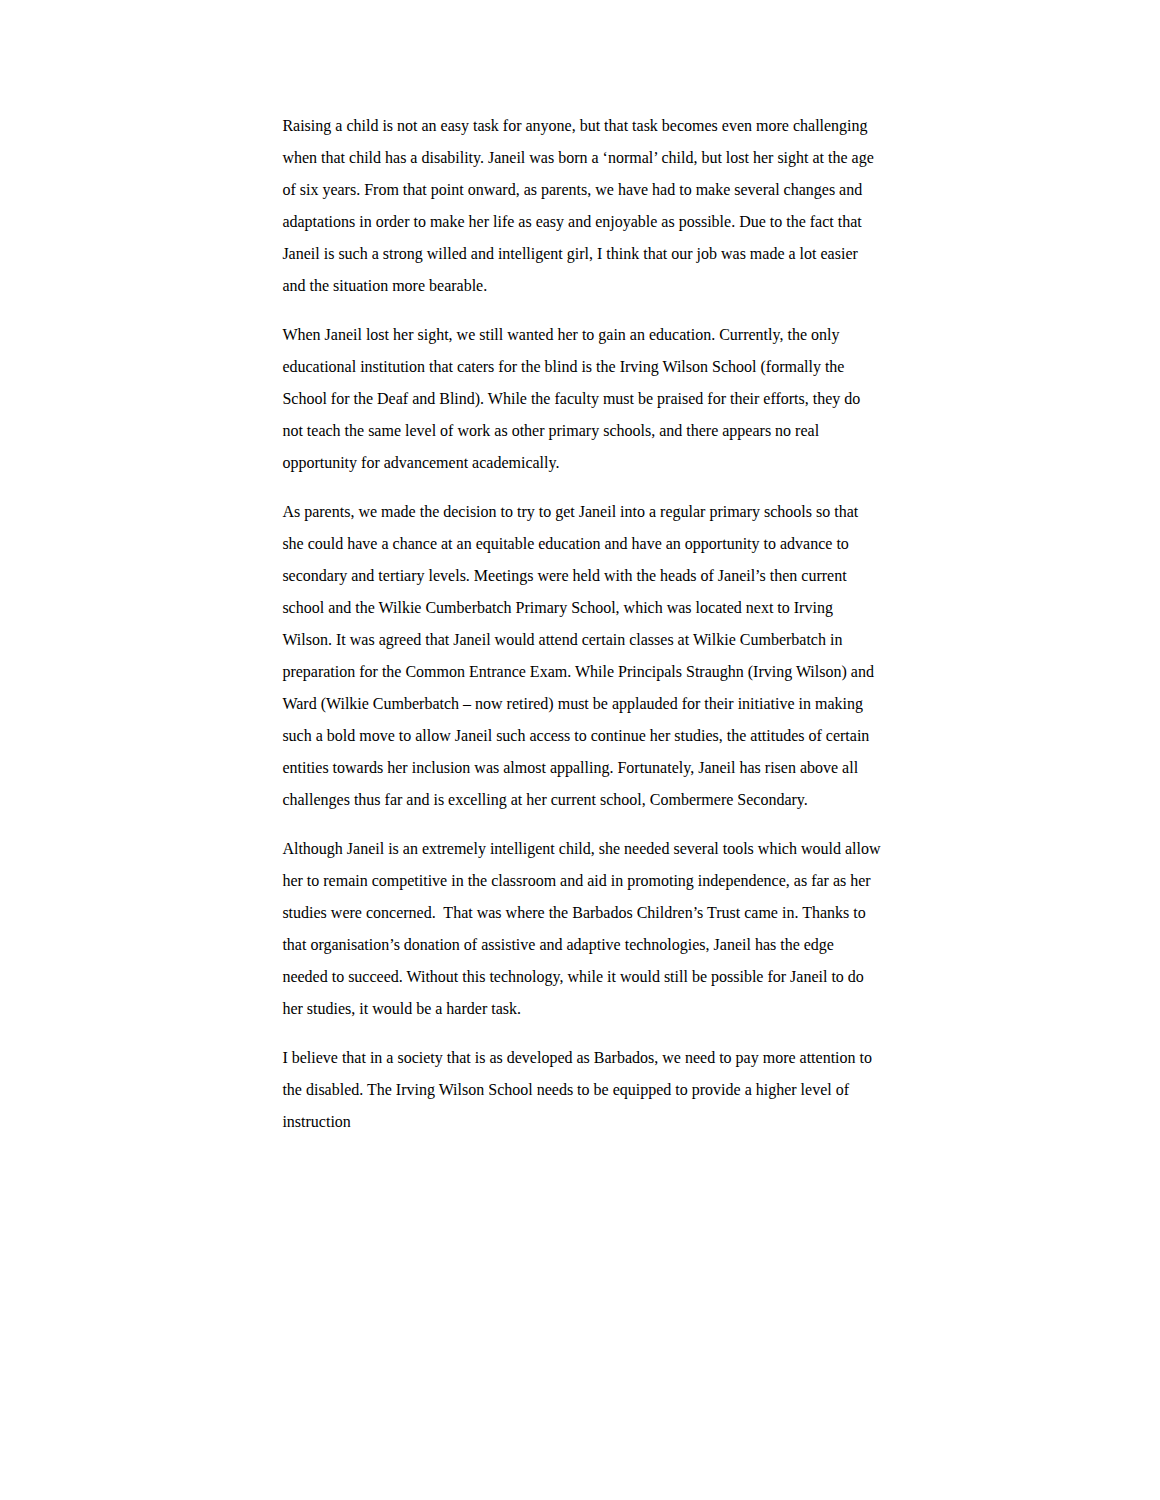Raising a child is not an easy task for anyone, but that task becomes even more challenging when that child has a disability. Janeil was born a ‘normal’ child, but lost her sight at the age of six years. From that point onward, as parents, we have had to make several changes and adaptations in order to make her life as easy and enjoyable as possible. Due to the fact that Janeil is such a strong willed and intelligent girl, I think that our job was made a lot easier and the situation more bearable.
When Janeil lost her sight, we still wanted her to gain an education. Currently, the only educational institution that caters for the blind is the Irving Wilson School (formally the School for the Deaf and Blind). While the faculty must be praised for their efforts, they do not teach the same level of work as other primary schools, and there appears no real opportunity for advancement academically.
As parents, we made the decision to try to get Janeil into a regular primary schools so that she could have a chance at an equitable education and have an opportunity to advance to secondary and tertiary levels. Meetings were held with the heads of Janeil’s then current school and the Wilkie Cumberbatch Primary School, which was located next to Irving Wilson. It was agreed that Janeil would attend certain classes at Wilkie Cumberbatch in preparation for the Common Entrance Exam. While Principals Straughn (Irving Wilson) and Ward (Wilkie Cumberbatch – now retired) must be applauded for their initiative in making such a bold move to allow Janeil such access to continue her studies, the attitudes of certain entities towards her inclusion was almost appalling. Fortunately, Janeil has risen above all challenges thus far and is excelling at her current school, Combermere Secondary.
Although Janeil is an extremely intelligent child, she needed several tools which would allow her to remain competitive in the classroom and aid in promoting independence, as far as her studies were concerned. That was where the Barbados Children’s Trust came in. Thanks to that organisation’s donation of assistive and adaptive technologies, Janeil has the edge needed to succeed. Without this technology, while it would still be possible for Janeil to do her studies, it would be a harder task.
I believe that in a society that is as developed as Barbados, we need to pay more attention to the disabled. The Irving Wilson School needs to be equipped to provide a higher level of instruction